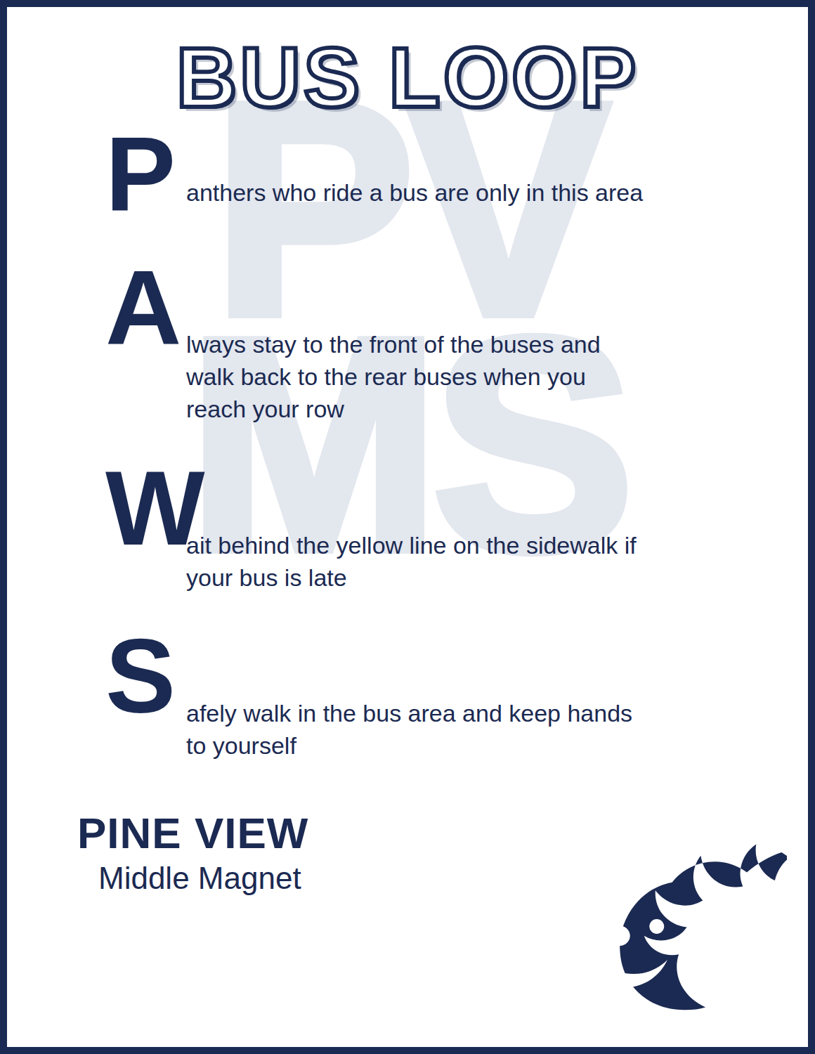PV MS
BUS LOOP
P anthers who ride a bus are only in this area
A lways stay to the front of the buses and walk back to the rear buses when you reach your row
W ait behind the yellow line on the sidewalk if your bus is late
S afely walk in the bus area and keep hands to yourself
PINE VIEW
Middle Magnet
Panther mascot